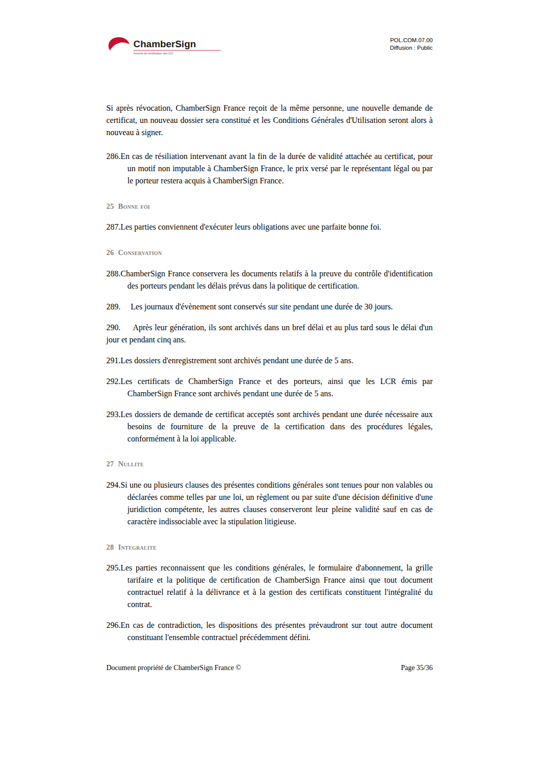ChamberSign Autorité de certification des CCI
POL.COM.07.00
Diffusion : Public
Si après révocation, ChamberSign France reçoit de la même personne, une nouvelle demande de certificat, un nouveau dossier sera constitué et les Conditions Générales d'Utilisation seront alors à nouveau à signer.
286.En cas de résiliation intervenant avant la fin de la durée de validité attachée au certificat, pour un motif non imputable à ChamberSign France, le prix versé par le représentant légal ou par le porteur restera acquis à ChamberSign France.
25 Bonne foi
287.Les parties conviennent d'exécuter leurs obligations avec une parfaite bonne foi.
26 Conservation
288.ChamberSign France conservera les documents relatifs à la preuve du contrôle d'identification des porteurs pendant les délais prévus dans la politique de certification.
289. Les journaux d'évènement sont conservés sur site pendant une durée de 30 jours.
290. Après leur génération, ils sont archivés dans un bref délai et au plus tard sous le délai d'un jour et pendant cinq ans.
291.Les dossiers d'enregistrement sont archivés pendant une durée de 5 ans.
292.Les certificats de ChamberSign France et des porteurs, ainsi que les LCR émis par ChamberSign France sont archivés pendant une durée de 5 ans.
293.Les dossiers de demande de certificat acceptés sont archivés pendant une durée nécessaire aux besoins de fourniture de la preuve de la certification dans des procédures légales, conformément à la loi applicable.
27 Nullite
294.Si une ou plusieurs clauses des présentes conditions générales sont tenues pour non valables ou déclarées comme telles par une loi, un règlement ou par suite d'une décision définitive d'une juridiction compétente, les autres clauses conserveront leur pleine validité sauf en cas de caractère indissociable avec la stipulation litigieuse.
28 Integralite
295.Les parties reconnaissent que les conditions générales, le formulaire d'abonnement, la grille tarifaire et la politique de certification de ChamberSign France ainsi que tout document contractuel relatif à la délivrance et à la gestion des certificats constituent l'intégralité du contrat.
296.En cas de contradiction, les dispositions des présentes prévaudront sur tout autre document constituant l'ensemble contractuel précédemment défini.
Document propriété de ChamberSign France ©
Page 35/36